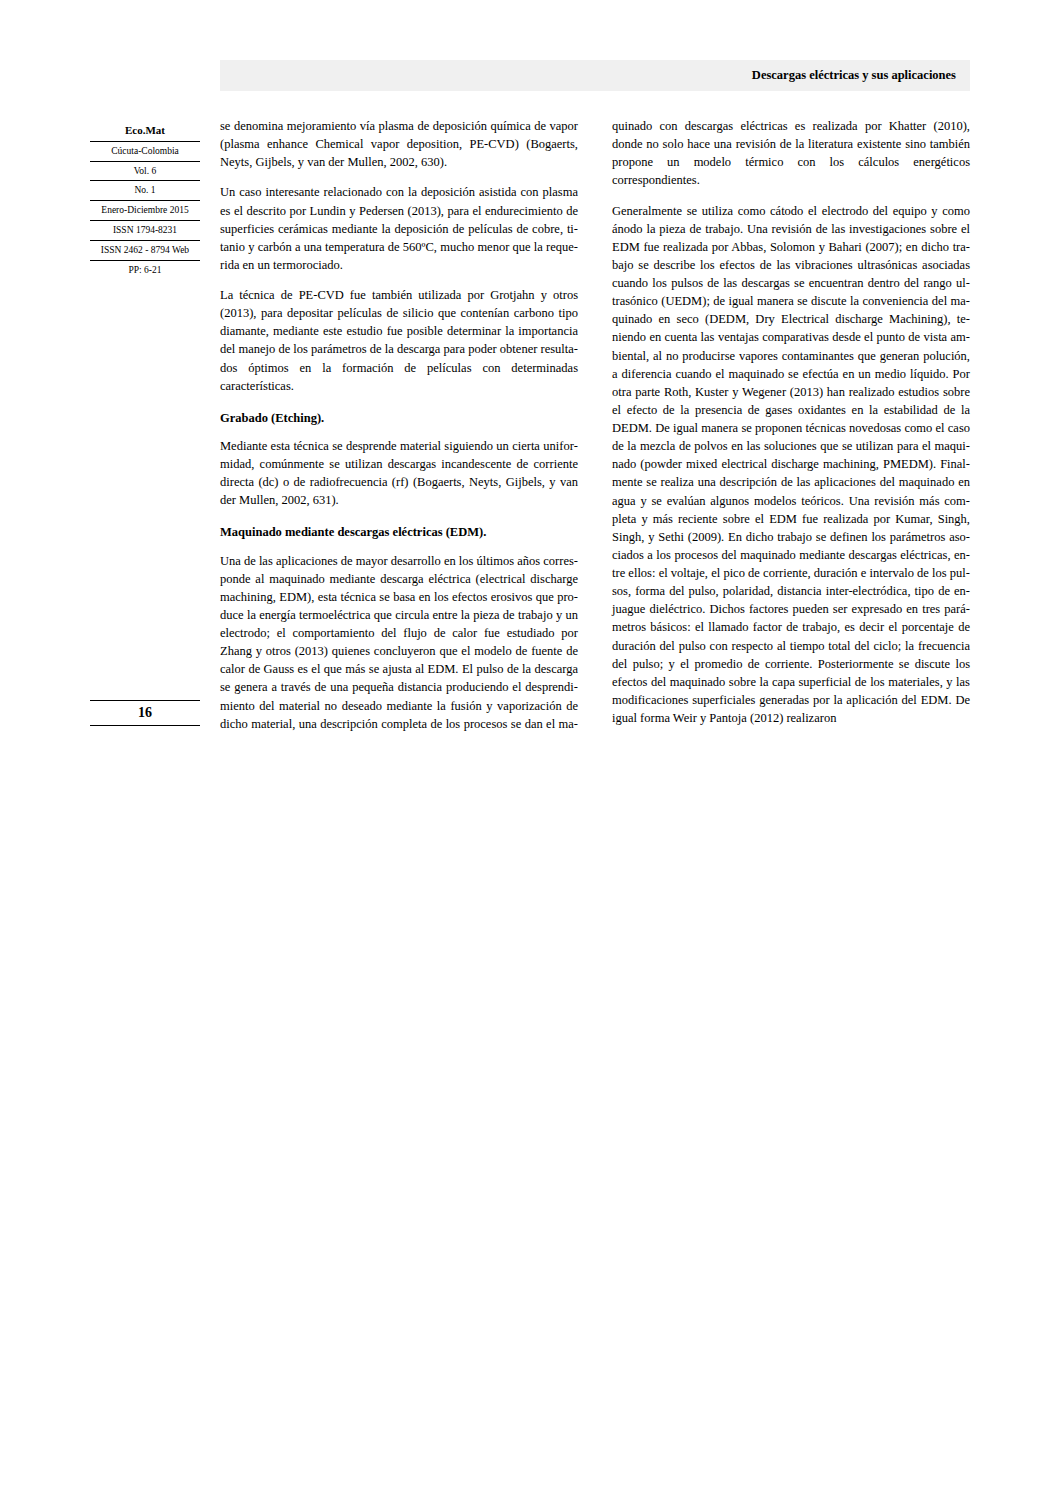Eco.Mat
Cúcuta-Colombia
Vol. 6
No. 1
Enero-Diciembre 2015
ISSN 1794-8231
ISSN 2462 - 8794 Web
PP: 6-21
16
Descargas eléctricas y sus aplicaciones
se denomina mejoramiento vía plasma de deposición química de vapor (plasma enhance Chemical vapor deposition, PE-CVD) (Bogaerts, Neyts, Gijbels, y van der Mullen, 2002, 630).
Un caso interesante relacionado con la deposición asistida con plasma es el descrito por Lundin y Pedersen (2013), para el endurecimiento de superficies cerámicas mediante la deposición de películas de cobre, titanio y carbón a una temperatura de 560ºC, mucho menor que la requerida en un termorociado.
La técnica de PE-CVD fue también utilizada por Grotjahn y otros (2013), para depositar películas de silicio que contenían carbono tipo diamante, mediante este estudio fue posible determinar la importancia del manejo de los parámetros de la descarga para poder obtener resultados óptimos en la formación de películas con determinadas características.
Grabado (Etching).
Mediante esta técnica se desprende material siguiendo un cierta uniformidad, comúnmente se utilizan descargas incandescente de corriente directa (dc) o de radiofrecuencia (rf) (Bogaerts, Neyts, Gijbels, y van der Mullen, 2002, 631).
Maquinado mediante descargas eléctricas (EDM).
Una de las aplicaciones de mayor desarrollo en los últimos años corresponde al maquinado mediante descarga eléctrica (electrical discharge machining, EDM), esta técnica se basa en los efectos erosivos que produce la energía termoeléctrica que circula entre la pieza de trabajo y un electrodo; el comportamiento del flujo de calor fue estudiado por Zhang y otros (2013) quienes concluyeron que el modelo de fuente de calor de Gauss es el que más se ajusta al EDM. El pulso de la descarga se genera a través de una pequeña distancia produciendo el desprendimiento del material no deseado mediante la fusión y vaporización de dicho material, una descripción completa de los procesos se dan el maquinado con descargas eléctricas es realizada por Khatter (2010), donde no solo hace una revisión de la literatura existente sino también propone un modelo térmico con los cálculos energéticos correspondientes.
Generalmente se utiliza como cátodo el electrodo del equipo y como ánodo la pieza de trabajo. Una revisión de las investigaciones sobre el EDM fue realizada por Abbas, Solomon y Bahari (2007); en dicho trabajo se describe los efectos de las vibraciones ultrasónicas asociadas cuando los pulsos de las descargas se encuentran dentro del rango ultrasónico (UEDM); de igual manera se discute la conveniencia del maquinado en seco (DEDM, Dry Electrical discharge Machining), teniendo en cuenta las ventajas comparativas desde el punto de vista ambiental, al no producirse vapores contaminantes que generan polución, a diferencia cuando el maquinado se efectúa en un medio líquido. Por otra parte Roth, Kuster y Wegener (2013) han realizado estudios sobre el efecto de la presencia de gases oxidantes en la estabilidad de la DEDM. De igual manera se proponen técnicas novedosas como el caso de la mezcla de polvos en las soluciones que se utilizan para el maquinado (powder mixed electrical discharge machining, PMEDM). Finalmente se realiza una descripción de las aplicaciones del maquinado en agua y se evalúan algunos modelos teóricos. Una revisión más completa y más reciente sobre el EDM fue realizada por Kumar, Singh, Singh, y Sethi (2009). En dicho trabajo se definen los parámetros asociados a los procesos del maquinado mediante descargas eléctricas, entre ellos: el voltaje, el pico de corriente, duración e intervalo de los pulsos, forma del pulso, polaridad, distancia inter-electródica, tipo de enjuague dieléctrico. Dichos factores pueden ser expresado en tres parámetros básicos: el llamado factor de trabajo, es decir el porcentaje de duración del pulso con respecto al tiempo total del ciclo; la frecuencia del pulso; y el promedio de corriente. Posteriormente se discute los efectos del maquinado sobre la capa superficial de los materiales, y las modificaciones superficiales generadas por la aplicación del EDM. De igual forma Weir y Pantoja (2012) realizaron